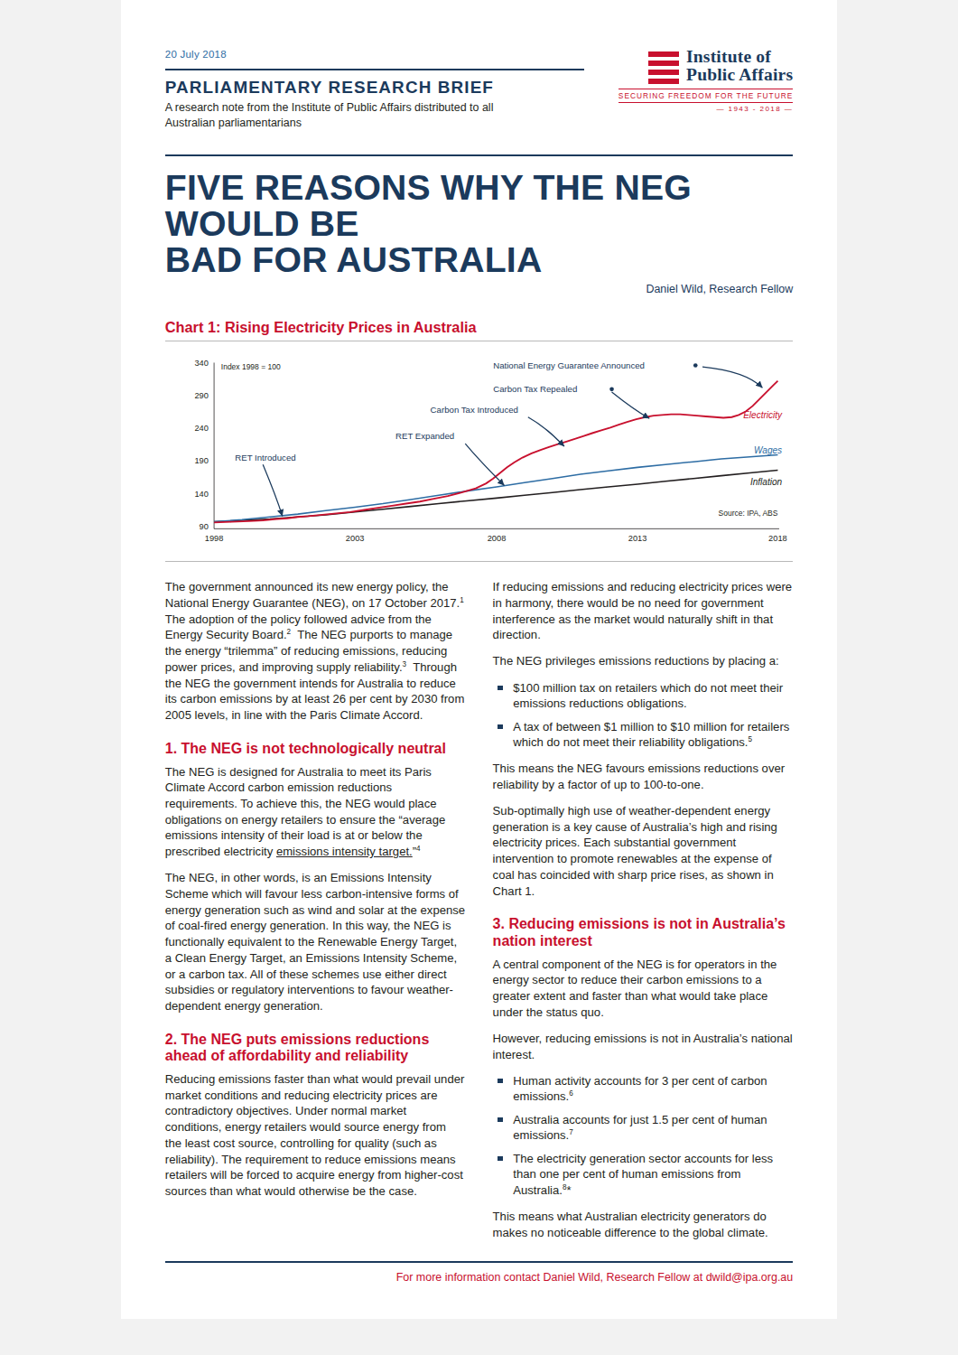20 July 2018
PARLIAMENTARY RESEARCH BRIEF
A research note from the Institute of Public Affairs distributed to all Australian parliamentarians
Institute of
Public Affairs
Securing freedom for the future
— 1943 - 2018 —
FIVE REASONS WHY THE NEG WOULD BE
BAD FOR AUSTRALIA
Daniel Wild, Research Fellow
Chart 1: Rising Electricity Prices in Australia
340 290 240 190 140 90 1998 2003 2008 2013 2018 Index 1998 = 100 Electricity Wages Inflation Source: IPA, ABS RET Introduced RET Expanded Carbon Tax Introduced Carbon Tax Repealed National Energy Guarantee Announced
The government announced its new energy policy, the National Energy Guarantee (NEG), on 17 October 2017.1 The adoption of the policy followed advice from the Energy Security Board.2 The NEG purports to manage the energy “trilemma” of reducing emissions, reducing power prices, and improving supply reliability.3 Through the NEG the government intends for Australia to reduce its carbon emissions by at least 26 per cent by 2030 from 2005 levels, in line with the Paris Climate Accord.
1. The NEG is not technologically neutral
The NEG is designed for Australia to meet its Paris Climate Accord carbon emission reductions requirements. To achieve this, the NEG would place obligations on energy retailers to ensure the “average emissions intensity of their load is at or below the prescribed electricity emissions intensity target.”4
The NEG, in other words, is an Emissions Intensity Scheme which will favour less carbon-intensive forms of energy generation such as wind and solar at the expense of coal-fired energy generation. In this way, the NEG is functionally equivalent to the Renewable Energy Target, a Clean Energy Target, an Emissions Intensity Scheme, or a carbon tax. All of these schemes use either direct subsidies or regulatory interventions to favour weather-dependent energy generation.
2. The NEG puts emissions reductions ahead of affordability and reliability
Reducing emissions faster than what would prevail under market conditions and reducing electricity prices are contradictory objectives. Under normal market conditions, energy retailers would source energy from the least cost source, controlling for quality (such as reliability). The requirement to reduce emissions means retailers will be forced to acquire energy from higher-cost sources than what would otherwise be the case.
If reducing emissions and reducing electricity prices were in harmony, there would be no need for government interference as the market would naturally shift in that direction.
The NEG privileges emissions reductions by placing a:
$100 million tax on retailers which do not meet their emissions reductions obligations.
A tax of between $1 million to $10 million for retailers which do not meet their reliability obligations.5
This means the NEG favours emissions reductions over reliability by a factor of up to 100-to-one.
Sub-optimally high use of weather-dependent energy generation is a key cause of Australia’s high and rising electricity prices. Each substantial government intervention to promote renewables at the expense of coal has coincided with sharp price rises, as shown in Chart 1.
3. Reducing emissions is not in Australia’s nation interest
A central component of the NEG is for operators in the energy sector to reduce their carbon emissions to a greater extent and faster than what would take place under the status quo.
However, reducing emissions is not in Australia’s national interest.
Human activity accounts for 3 per cent of carbon emissions.6
Australia accounts for just 1.5 per cent of human emissions.7
The electricity generation sector accounts for less than one per cent of human emissions from Australia.8*
This means what Australian electricity generators do makes no noticeable difference to the global climate.
For more information contact Daniel Wild, Research Fellow at dwild@ipa.org.au